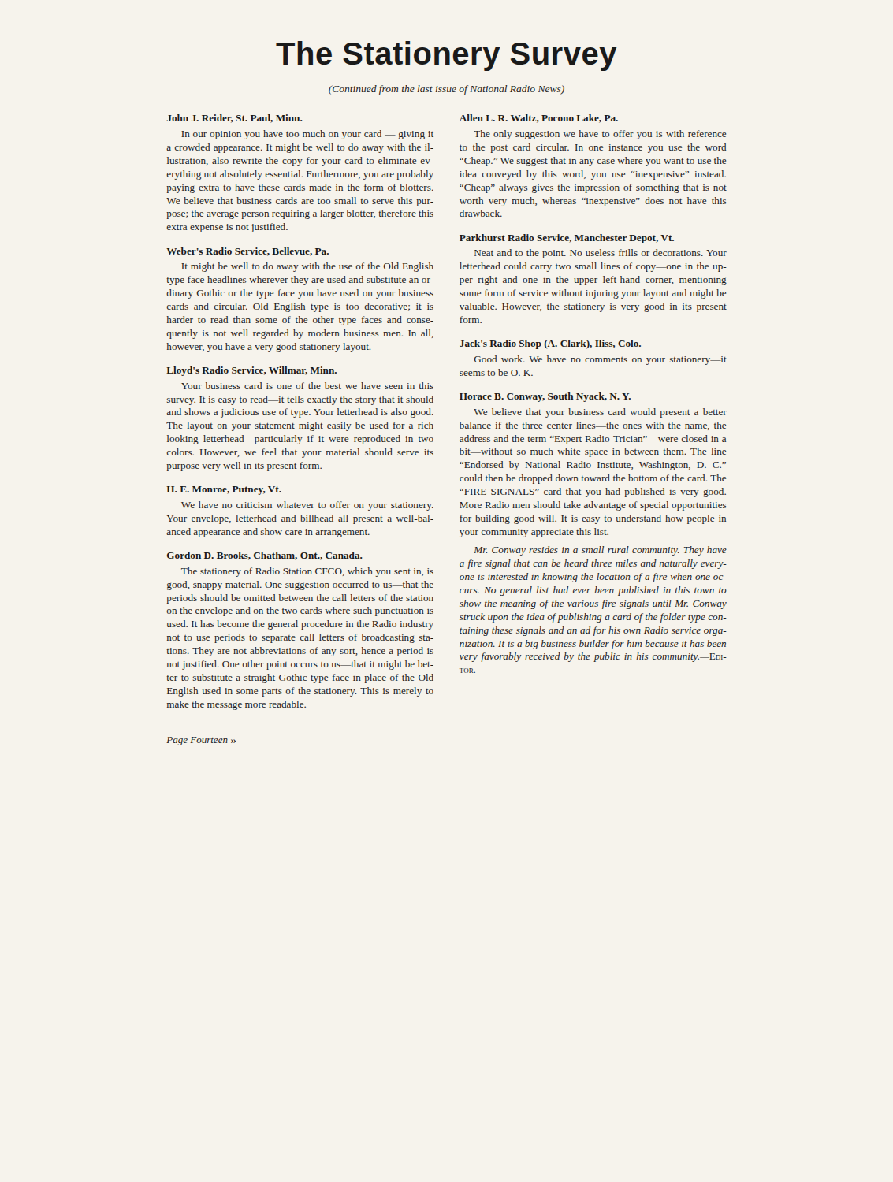The Stationery Survey
(Continued from the last issue of National Radio News)
John J. Reider, St. Paul, Minn.
In our opinion you have too much on your card — giving it a crowded appearance. It might be well to do away with the illustration, also rewrite the copy for your card to eliminate everything not absolutely essential. Furthermore, you are probably paying extra to have these cards made in the form of blotters. We believe that business cards are too small to serve this purpose; the average person requiring a larger blotter, therefore this extra expense is not justified.
Weber's Radio Service, Bellevue, Pa.
It might be well to do away with the use of the Old English type face headlines wherever they are used and substitute an ordinary Gothic or the type face you have used on your business cards and circular. Old English type is too decorative; it is harder to read than some of the other type faces and consequently is not well regarded by modern business men. In all, however, you have a very good stationery layout.
Lloyd's Radio Service, Willmar, Minn.
Your business card is one of the best we have seen in this survey. It is easy to read—it tells exactly the story that it should and shows a judicious use of type. Your letterhead is also good. The layout on your statement might easily be used for a rich looking letterhead—particularly if it were reproduced in two colors. However, we feel that your material should serve its purpose very well in its present form.
H. E. Monroe, Putney, Vt.
We have no criticism whatever to offer on your stationery. Your envelope, letterhead and billhead all present a well-balanced appearance and show care in arrangement.
Gordon D. Brooks, Chatham, Ont., Canada.
The stationery of Radio Station CFCO, which you sent in, is good, snappy material. One suggestion occurred to us—that the periods should be omitted between the call letters of the station on the envelope and on the two cards where such punctuation is used. It has become the general procedure in the Radio industry not to use periods to separate call letters of broadcasting stations. They are not abbreviations of any sort, hence a period is not justified. One other point occurs to us—that it might be better to substitute a straight Gothic type face in place of the Old English used in some parts of the stationery. This is merely to make the message more readable.
Allen L. R. Waltz, Pocono Lake, Pa.
The only suggestion we have to offer you is with reference to the post card circular. In one instance you use the word “Cheap.” We suggest that in any case where you want to use the idea conveyed by this word, you use “inexpensive” instead. “Cheap” always gives the impression of something that is not worth very much, whereas “inexpensive” does not have this drawback.
Parkhurst Radio Service, Manchester Depot, Vt.
Neat and to the point. No useless frills or decorations. Your letterhead could carry two small lines of copy—one in the upper right and one in the upper left-hand corner, mentioning some form of service without injuring your layout and might be valuable. However, the stationery is very good in its present form.
Jack's Radio Shop (A. Clark), Iliss, Colo.
Good work. We have no comments on your stationery—it seems to be O. K.
Horace B. Conway, South Nyack, N. Y.
We believe that your business card would present a better balance if the three center lines—the ones with the name, the address and the term “Expert Radio-Trician”—were closed in a bit—without so much white space in between them. The line “Endorsed by National Radio Institute, Washington, D. C.” could then be dropped down toward the bottom of the card. The “FIRE SIGNALS” card that you had published is very good. More Radio men should take advantage of special opportunities for building good will. It is easy to understand how people in your community appreciate this list.
Mr. Conway resides in a small rural community. They have a fire signal that can be heard three miles and naturally everyone is interested in knowing the location of a fire when one occurs. No general list had ever been published in this town to show the meaning of the various fire signals until Mr. Conway struck upon the idea of publishing a card of the folder type containing these signals and an ad for his own Radio service organization. It is a big business builder for him because it has been very favorably received by the public in his community.—Editor.
Page Fourteen ››